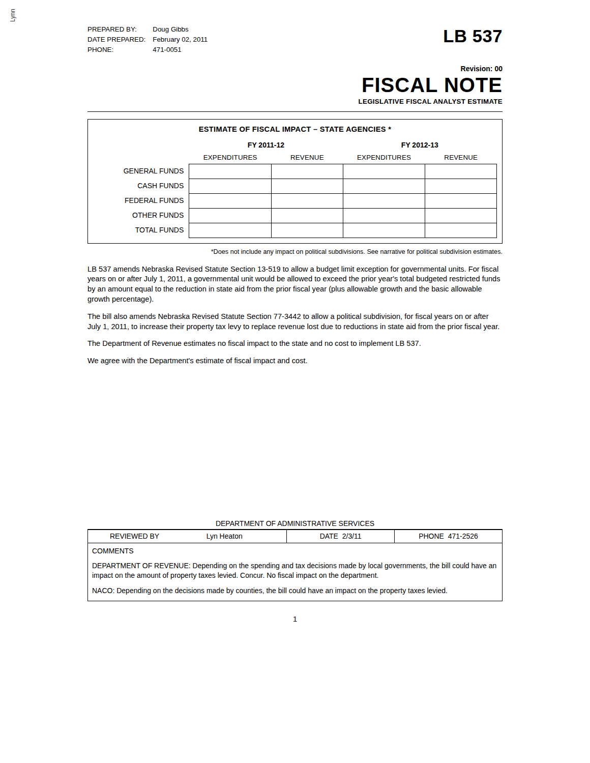Lynn
| PREPARED BY: | Doug Gibbs |
| DATE PREPARED: | February 02, 2011 |
| PHONE: | 471-0051 |
LB 537
Revision: 00
FISCAL NOTE
LEGISLATIVE FISCAL ANALYST ESTIMATE
ESTIMATE OF FISCAL IMPACT – STATE AGENCIES *
| | FY 2011-12 | FY 2012-13 |
| | EXPENDITURES | REVENUE | EXPENDITURES | REVENUE |
| GENERAL FUNDS | | | | |
| CASH FUNDS | | | | |
| FEDERAL FUNDS | | | | |
| OTHER FUNDS | | | | |
| TOTAL FUNDS | | | | |
*Does not include any impact on political subdivisions. See narrative for political subdivision estimates.
LB 537 amends Nebraska Revised Statute Section 13-519 to allow a budget limit exception for governmental units. For fiscal years on or after July 1, 2011, a governmental unit would be allowed to exceed the prior year's total budgeted restricted funds by an amount equal to the reduction in state aid from the prior fiscal year (plus allowable growth and the basic allowable growth percentage).
The bill also amends Nebraska Revised Statute Section 77-3442 to allow a political subdivision, for fiscal years on or after July 1, 2011, to increase their property tax levy to replace revenue lost due to reductions in state aid from the prior fiscal year.
The Department of Revenue estimates no fiscal impact to the state and no cost to implement LB 537.
We agree with the Department's estimate of fiscal impact and cost.
DEPARTMENT OF ADMINISTRATIVE SERVICES
| REVIEWED BY | Lyn Heaton | DATE 2/3/11 | PHONE 471-2526 |
COMMENTS
DEPARTMENT OF REVENUE: Depending on the spending and tax decisions made by local governments, the bill could have an impact on the amount of property taxes levied. Concur. No fiscal impact on the department.
NACO: Depending on the decisions made by counties, the bill could have an impact on the property taxes levied.
1